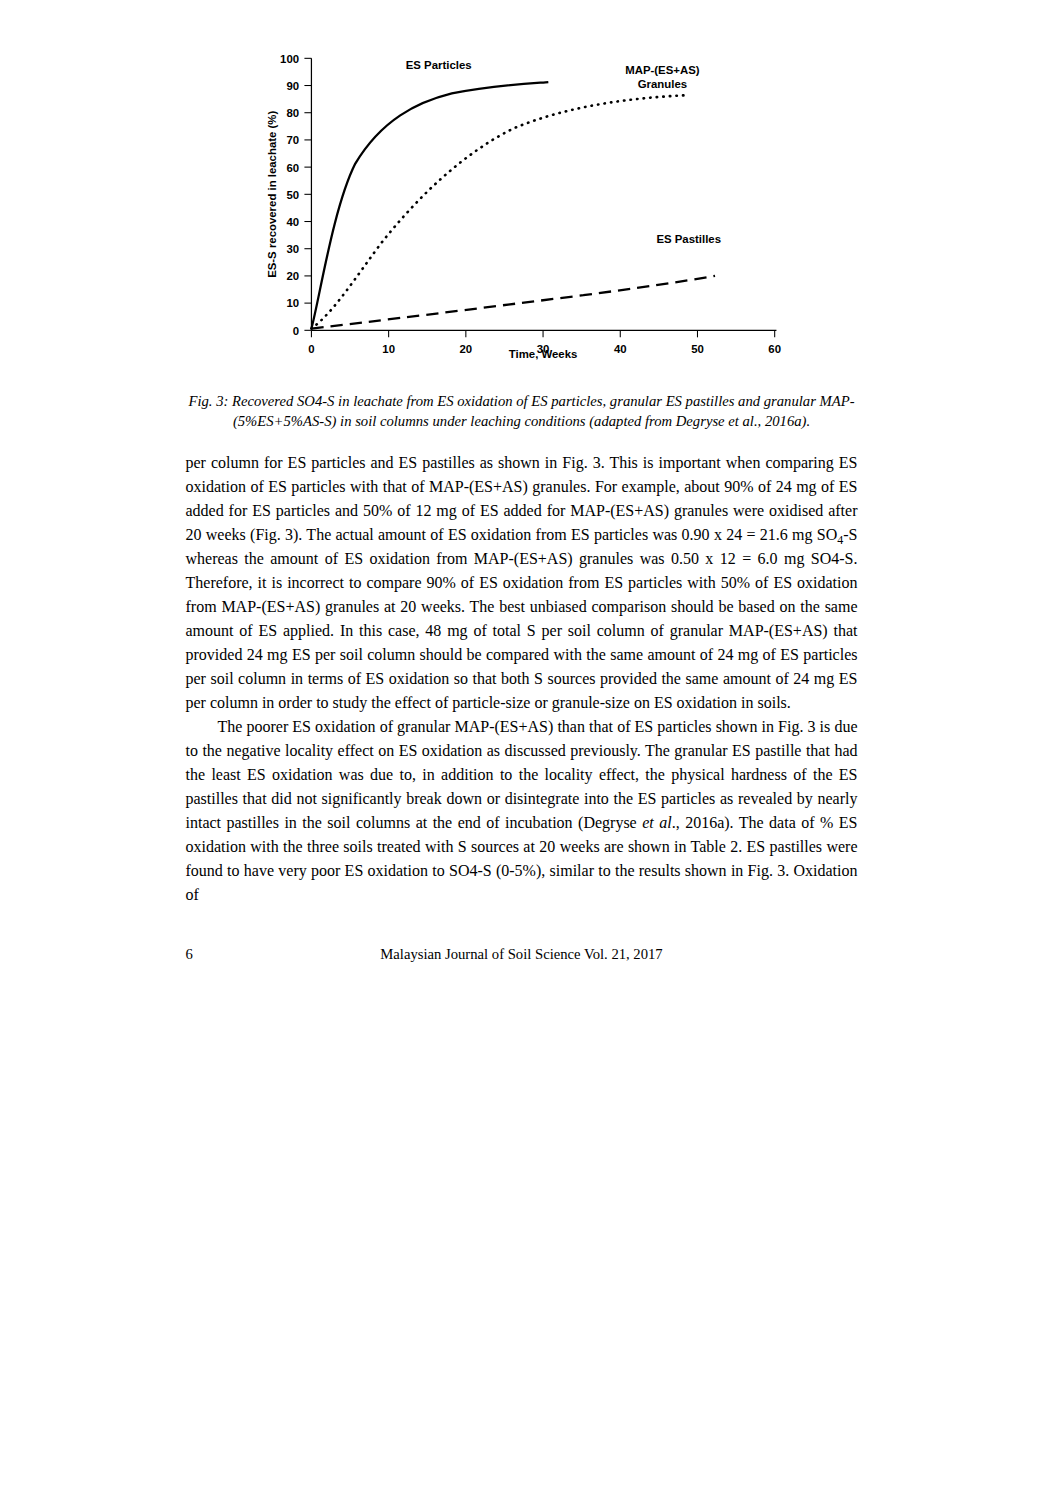100 90 80 70 60 50 40 30 20 10 0 0 10 20 30 40 50 60 ES-S recovered in leachate (%) Time, Weeks ES Particles MAP-(ES+AS) Granules ES Pastilles
Fig. 3: Recovered SO4-S in leachate from ES oxidation of ES particles, granular ES pastilles and granular MAP- (5%ES+5%AS-S) in soil columns under leaching conditions (adapted from Degryse et al., 2016a).
per column for ES particles and ES pastilles as shown in Fig. 3. This is important when comparing ES oxidation of ES particles with that of MAP-(ES+AS) granules. For example, about 90% of 24 mg of ES added for ES particles and 50% of 12 mg of ES added for MAP-(ES+AS) granules were oxidised after 20 weeks (Fig. 3). The actual amount of ES oxidation from ES particles was 0.90 x 24 = 21.6 mg SO4-S whereas the amount of ES oxidation from MAP-(ES+AS) granules was 0.50 x 12 = 6.0 mg SO4-S. Therefore, it is incorrect to compare 90% of ES oxidation from ES particles with 50% of ES oxidation from MAP-(ES+AS) granules at 20 weeks. The best unbiased comparison should be based on the same amount of ES applied. In this case, 48 mg of total S per soil column of granular MAP-(ES+AS) that provided 24 mg ES per soil column should be compared with the same amount of 24 mg of ES particles per soil column in terms of ES oxidation so that both S sources provided the same amount of 24 mg ES per column in order to study the effect of particle-size or granule-size on ES oxidation in soils.
The poorer ES oxidation of granular MAP-(ES+AS) than that of ES particles shown in Fig. 3 is due to the negative locality effect on ES oxidation as discussed previously. The granular ES pastille that had the least ES oxidation was due to, in addition to the locality effect, the physical hardness of the ES pastilles that did not significantly break down or disintegrate into the ES particles as revealed by nearly intact pastilles in the soil columns at the end of incubation (Degryse et al., 2016a). The data of % ES oxidation with the three soils treated with S sources at 20 weeks are shown in Table 2. ES pastilles were found to have very poor ES oxidation to SO4-S (0-5%), similar to the results shown in Fig. 3. Oxidation of
6
Malaysian Journal of Soil Science Vol. 21, 2017